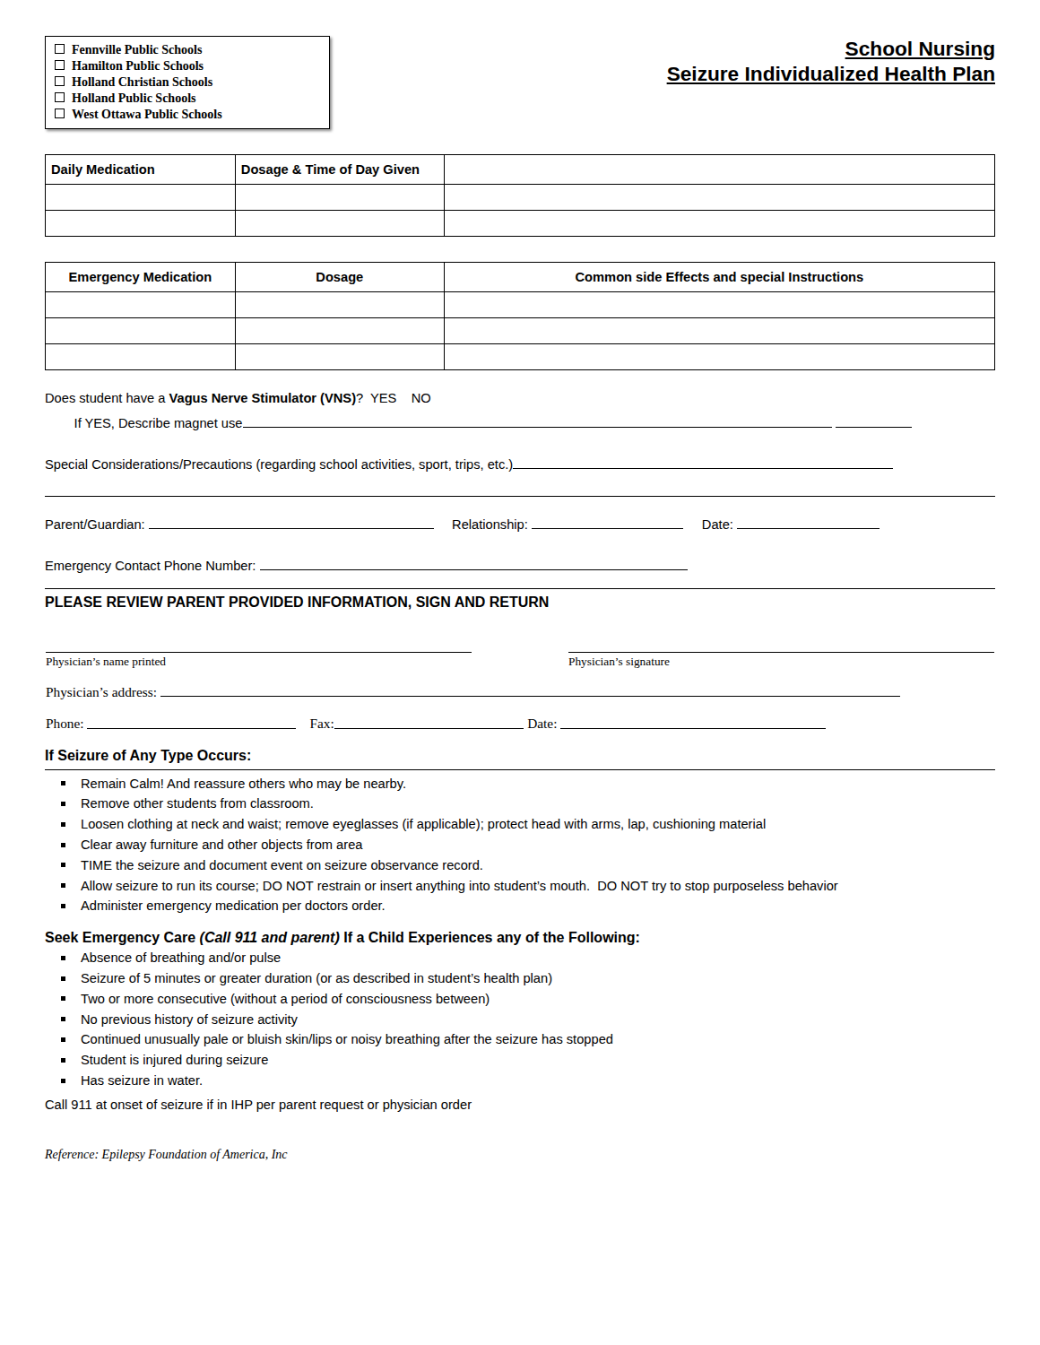| | Fennville Public Schools |
| | Hamilton Public Schools |
| | Holland Christian Schools |
| | Holland Public Schools |
| | West Ottawa Public Schools |
School Nursing Seizure Individualized Health Plan
| Daily Medication | Dosage & Time of Day Given | |
| --- | --- | --- |
| Emergency Medication | Dosage | Common side Effects and special Instructions |
| --- | --- | --- |
Does student have a Vagus Nerve Stimulator (VNS)? YES NO
If YES, Describe magnet use
Special Considerations/Precautions (regarding school activities, sport, trips, etc.)
Parent/Guardian: Relationship: Date:
Emergency Contact Phone Number:
PLEASE REVIEW PARENT PROVIDED INFORMATION, SIGN AND RETURN
| Physician’s name printed | | Physician’s signature |
| Physician’s address: |
| Phone: Fax: Date: |
If Seizure of Any Type Occurs:
Remain Calm! And reassure others who may be nearby.
Remove other students from classroom.
Loosen clothing at neck and waist; remove eyeglasses (if applicable); protect head with arms, lap, cushioning material
Clear away furniture and other objects from area
TIME the seizure and document event on seizure observance record.
Allow seizure to run its course; DO NOT restrain or insert anything into student’s mouth. DO NOT try to stop purposeless behavior
Administer emergency medication per doctors order.
Seek Emergency Care (Call 911 and parent) If a Child Experiences any of the Following:
Absence of breathing and/or pulse
Seizure of 5 minutes or greater duration (or as described in student’s health plan)
Two or more consecutive (without a period of consciousness between)
No previous history of seizure activity
Continued unusually pale or bluish skin/lips or noisy breathing after the seizure has stopped
Student is injured during seizure
Has seizure in water.
Call 911 at onset of seizure if in IHP per parent request or physician order
Reference: Epilepsy Foundation of America, Inc